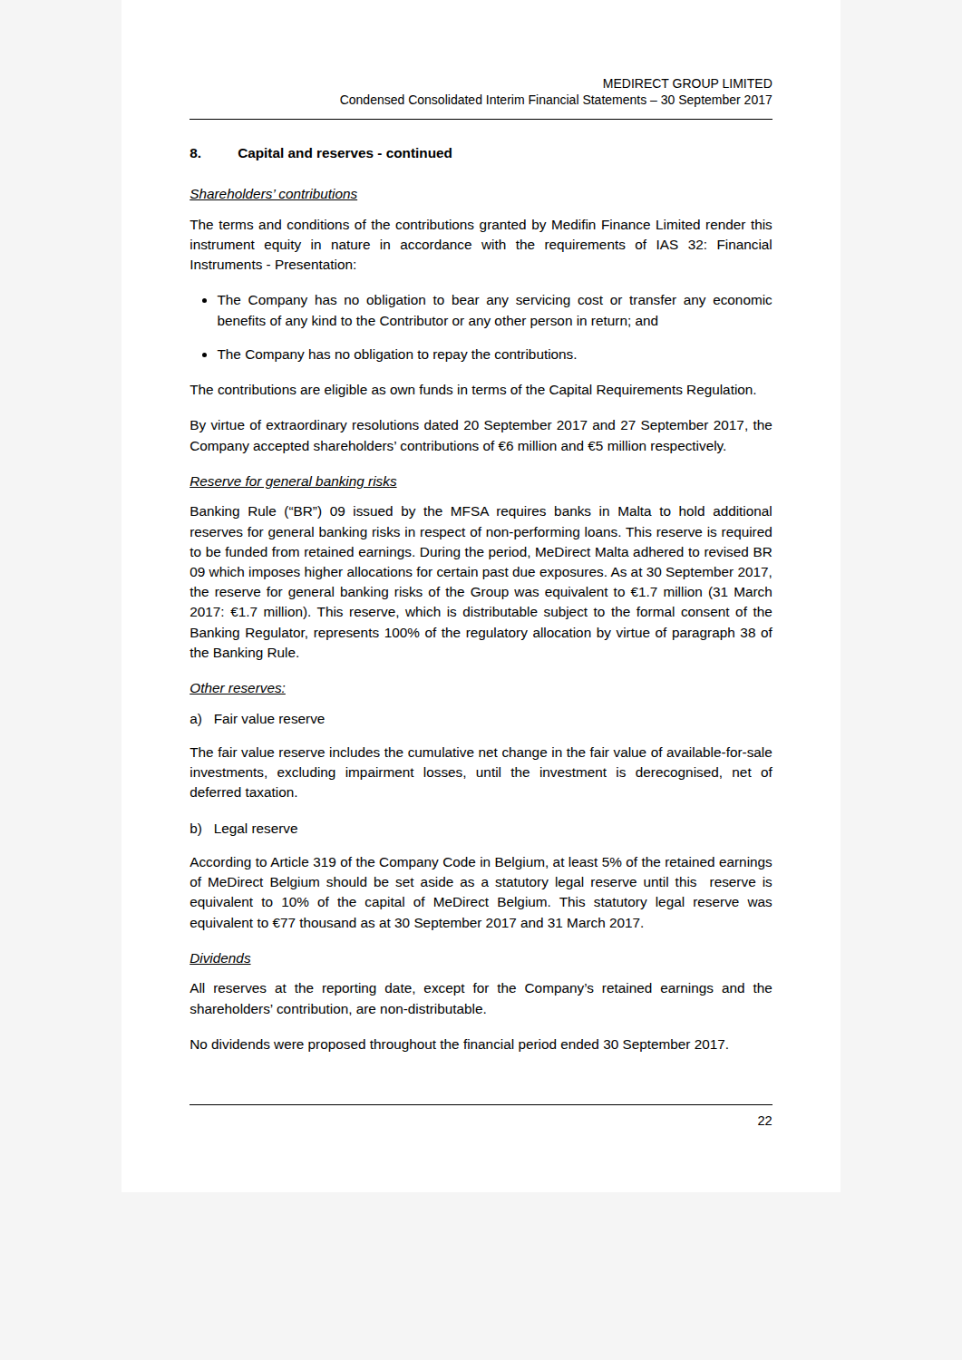MEDIRECT GROUP LIMITED
Condensed Consolidated Interim Financial Statements – 30 September 2017
8. Capital and reserves - continued
Shareholders’ contributions
The terms and conditions of the contributions granted by Medifin Finance Limited render this instrument equity in nature in accordance with the requirements of IAS 32: Financial Instruments - Presentation:
The Company has no obligation to bear any servicing cost or transfer any economic benefits of any kind to the Contributor or any other person in return; and
The Company has no obligation to repay the contributions.
The contributions are eligible as own funds in terms of the Capital Requirements Regulation.
By virtue of extraordinary resolutions dated 20 September 2017 and 27 September 2017, the Company accepted shareholders’ contributions of €6 million and €5 million respectively.
Reserve for general banking risks
Banking Rule (“BR”) 09 issued by the MFSA requires banks in Malta to hold additional reserves for general banking risks in respect of non-performing loans. This reserve is required to be funded from retained earnings. During the period, MeDirect Malta adhered to revised BR 09 which imposes higher allocations for certain past due exposures. As at 30 September 2017, the reserve for general banking risks of the Group was equivalent to €1.7 million (31 March 2017: €1.7 million). This reserve, which is distributable subject to the formal consent of the Banking Regulator, represents 100% of the regulatory allocation by virtue of paragraph 38 of the Banking Rule.
Other reserves:
a) Fair value reserve
The fair value reserve includes the cumulative net change in the fair value of available-for-sale investments, excluding impairment losses, until the investment is derecognised, net of deferred taxation.
b) Legal reserve
According to Article 319 of the Company Code in Belgium, at least 5% of the retained earnings of MeDirect Belgium should be set aside as a statutory legal reserve until this reserve is equivalent to 10% of the capital of MeDirect Belgium. This statutory legal reserve was equivalent to €77 thousand as at 30 September 2017 and 31 March 2017.
Dividends
All reserves at the reporting date, except for the Company’s retained earnings and the shareholders’ contribution, are non-distributable.
No dividends were proposed throughout the financial period ended 30 September 2017.
22